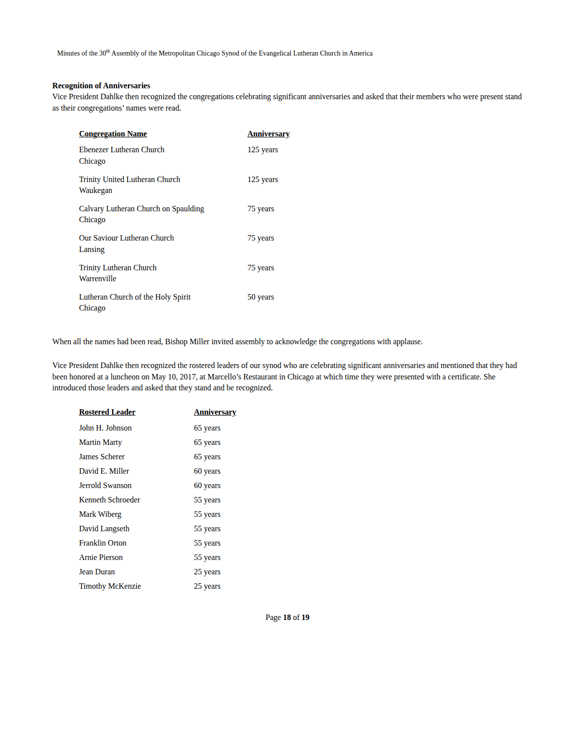Minutes of the 30th Assembly of the Metropolitan Chicago Synod of the Evangelical Lutheran Church in America
Recognition of Anniversaries
Vice President Dahlke then recognized the congregations celebrating significant anniversaries and asked that their members who were present stand as their congregations’ names were read.
| Congregation Name | Anniversary |
| --- | --- |
| Ebenezer Lutheran Church Chicago | 125 years |
| Trinity United Lutheran Church Waukegan | 125 years |
| Calvary Lutheran Church on Spaulding Chicago | 75 years |
| Our Saviour Lutheran Church Lansing | 75 years |
| Trinity Lutheran Church Warrenville | 75 years |
| Lutheran Church of the Holy Spirit Chicago | 50 years |
When all the names had been read, Bishop Miller invited assembly to acknowledge the congregations with applause.
Vice President Dahlke then recognized the rostered leaders of our synod who are celebrating significant anniversaries and mentioned that they had been honored at a luncheon on May 10, 2017, at Marcello’s Restaurant in Chicago at which time they were presented with a certificate. She introduced those leaders and asked that they stand and be recognized.
| Rostered Leader | Anniversary |
| --- | --- |
| John H. Johnson | 65 years |
| Martin Marty | 65 years |
| James Scherer | 65 years |
| David E. Miller | 60 years |
| Jerrold Swanson | 60 years |
| Kenneth Schroeder | 55 years |
| Mark Wiberg | 55 years |
| David Langseth | 55 years |
| Franklin Orton | 55 years |
| Arnie Pierson | 55 years |
| Jean Duran | 25 years |
| Timothy McKenzie | 25 years |
Page 18 of 19